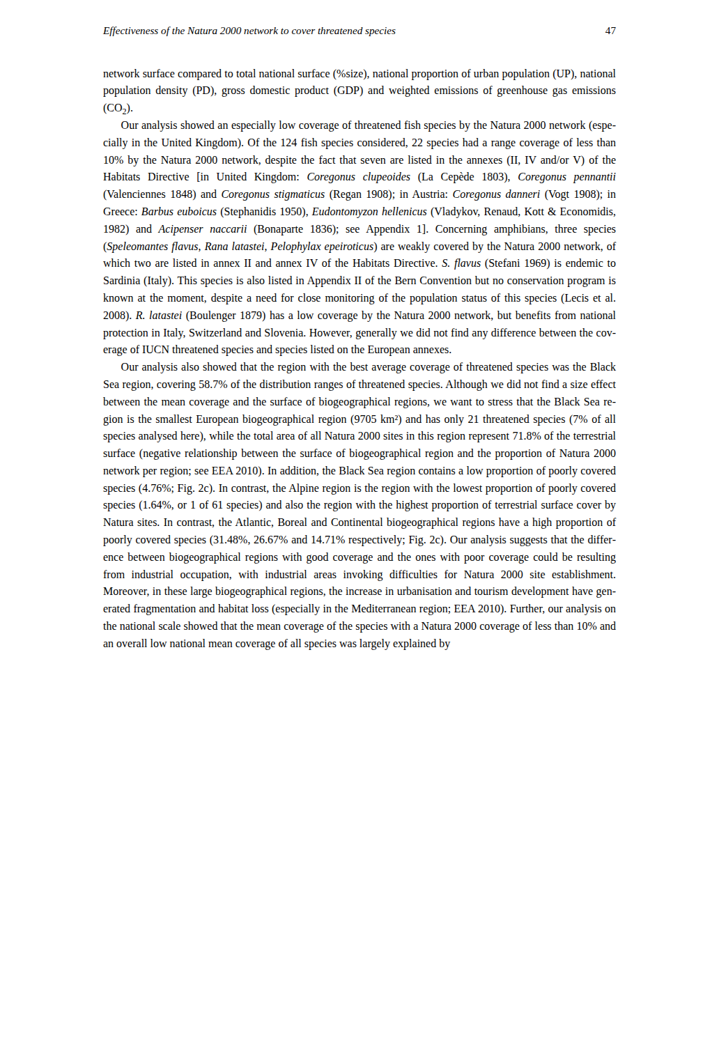Effectiveness of the Natura 2000 network to cover threatened species 47
network surface compared to total national surface (%size), national proportion of urban population (UP), national population density (PD), gross domestic product (GDP) and weighted emissions of greenhouse gas emissions (CO2).
Our analysis showed an especially low coverage of threatened fish species by the Natura 2000 network (especially in the United Kingdom). Of the 124 fish species considered, 22 species had a range coverage of less than 10% by the Natura 2000 network, despite the fact that seven are listed in the annexes (II, IV and/or V) of the Habitats Directive [in United Kingdom: Coregonus clupeoides (La Cepède 1803), Coregonus pennantii (Valenciennes 1848) and Coregonus stigmaticus (Regan 1908); in Austria: Coregonus danneri (Vogt 1908); in Greece: Barbus euboicus (Stephanidis 1950), Eudontomyzon hellenicus (Vladykov, Renaud, Kott & Economidis, 1982) and Acipenser naccarii (Bonaparte 1836); see Appendix 1]. Concerning amphibians, three species (Speleomantes flavus, Rana latastei, Pelophylax epeiroticus) are weakly covered by the Natura 2000 network, of which two are listed in annex II and annex IV of the Habitats Directive. S. flavus (Stefani 1969) is endemic to Sardinia (Italy). This species is also listed in Appendix II of the Bern Convention but no conservation program is known at the moment, despite a need for close monitoring of the population status of this species (Lecis et al. 2008). R. latastei (Boulenger 1879) has a low coverage by the Natura 2000 network, but benefits from national protection in Italy, Switzerland and Slovenia. However, generally we did not find any difference between the coverage of IUCN threatened species and species listed on the European annexes.
Our analysis also showed that the region with the best average coverage of threatened species was the Black Sea region, covering 58.7% of the distribution ranges of threatened species. Although we did not find a size effect between the mean coverage and the surface of biogeographical regions, we want to stress that the Black Sea region is the smallest European biogeographical region (9705 km²) and has only 21 threatened species (7% of all species analysed here), while the total area of all Natura 2000 sites in this region represent 71.8% of the terrestrial surface (negative relationship between the surface of biogeographical region and the proportion of Natura 2000 network per region; see EEA 2010). In addition, the Black Sea region contains a low proportion of poorly covered species (4.76%; Fig. 2c). In contrast, the Alpine region is the region with the lowest proportion of poorly covered species (1.64%, or 1 of 61 species) and also the region with the highest proportion of terrestrial surface cover by Natura sites. In contrast, the Atlantic, Boreal and Continental biogeographical regions have a high proportion of poorly covered species (31.48%, 26.67% and 14.71% respectively; Fig. 2c). Our analysis suggests that the difference between biogeographical regions with good coverage and the ones with poor coverage could be resulting from industrial occupation, with industrial areas invoking difficulties for Natura 2000 site establishment. Moreover, in these large biogeographical regions, the increase in urbanisation and tourism development have generated fragmentation and habitat loss (especially in the Mediterranean region; EEA 2010). Further, our analysis on the national scale showed that the mean coverage of the species with a Natura 2000 coverage of less than 10% and an overall low national mean coverage of all species was largely explained by